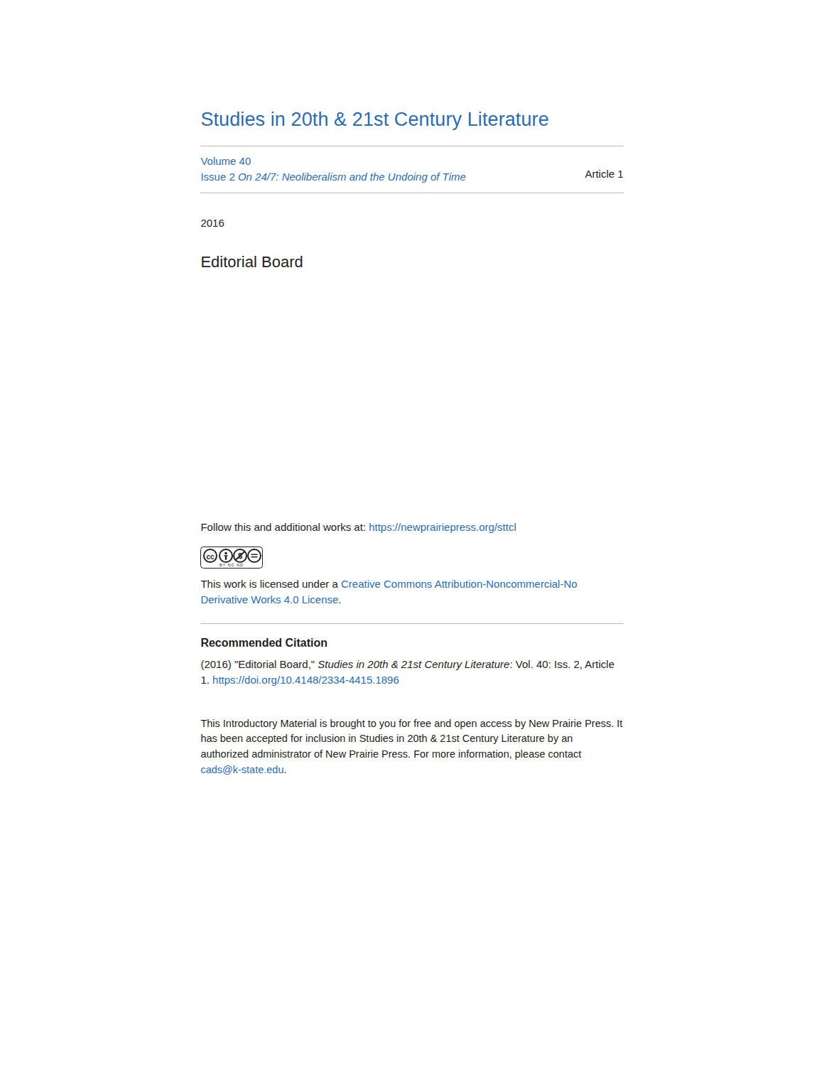Studies in 20th & 21st Century Literature
Volume 40 Issue 2 On 24/7: Neoliberalism and the Undoing of Time
Article 1
2016
Editorial Board
Follow this and additional works at: https://newprairiepress.org/sttcl
cc $ BY NC ND
This work is licensed under a Creative Commons Attribution-Noncommercial-No Derivative Works 4.0 License.
Recommended Citation
(2016) "Editorial Board," Studies in 20th & 21st Century Literature: Vol. 40: Iss. 2, Article 1. https://doi.org/10.4148/2334-4415.1896
This Introductory Material is brought to you for free and open access by New Prairie Press. It has been accepted for inclusion in Studies in 20th & 21st Century Literature by an authorized administrator of New Prairie Press. For more information, please contact cads@k-state.edu.